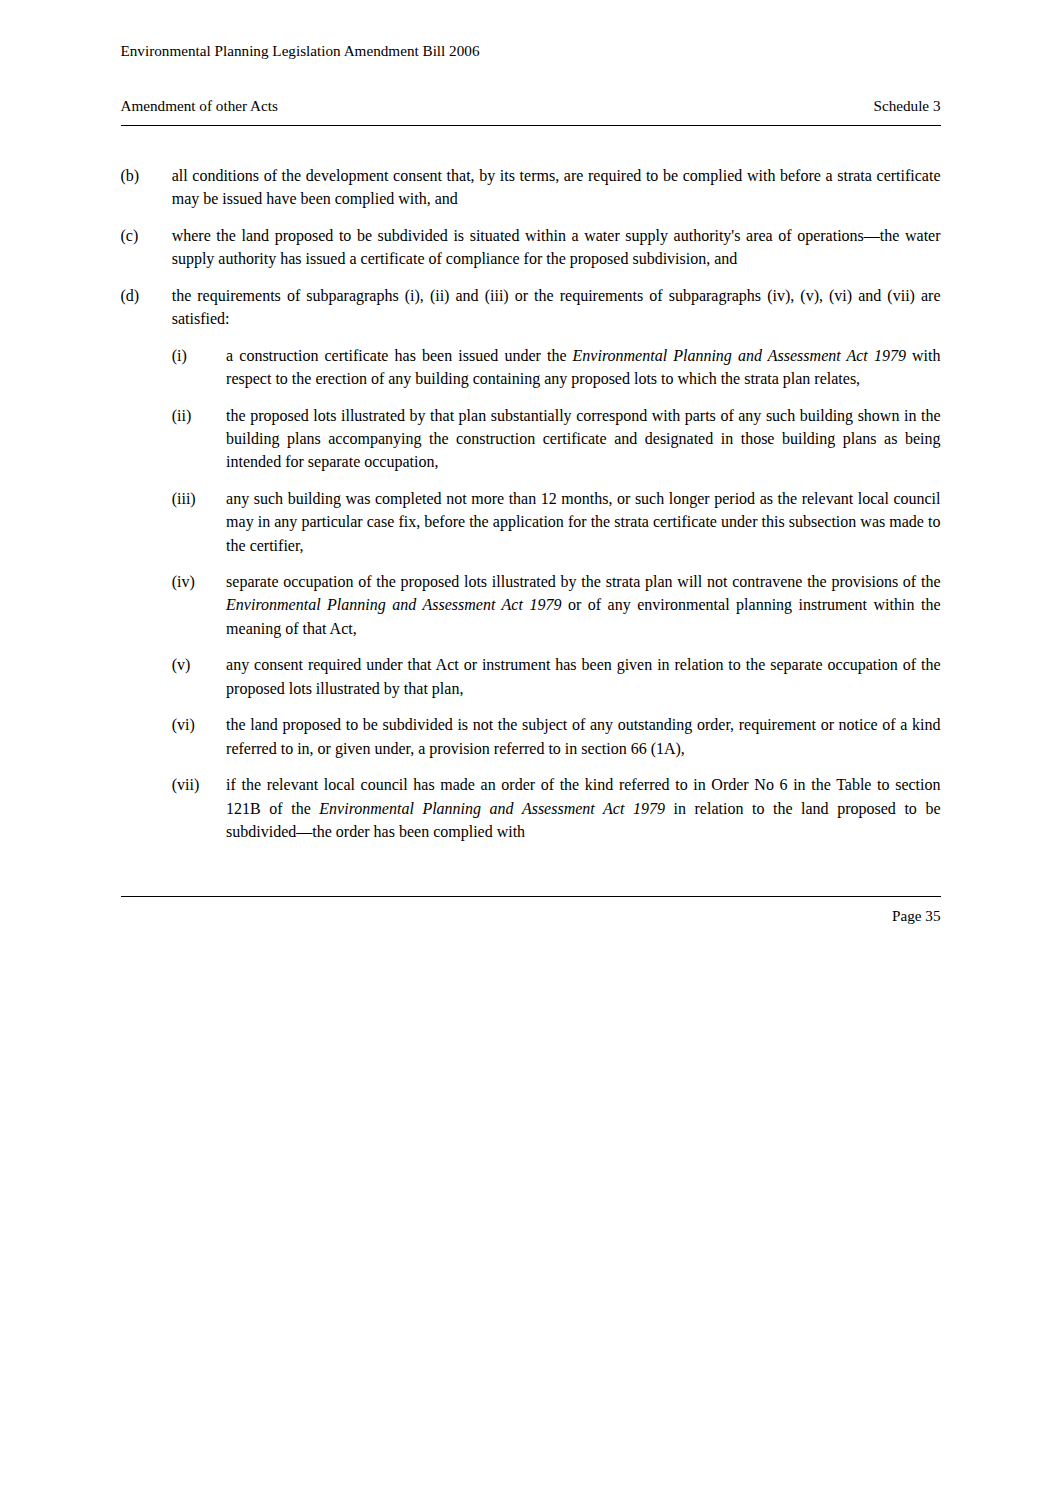Environmental Planning Legislation Amendment Bill 2006
Amendment of other Acts
Schedule 3
(b)
all conditions of the development consent that, by its terms, are required to be complied with before a strata certificate may be issued have been complied with, and
(c)
where the land proposed to be subdivided is situated within a water supply authority's area of operations—the water supply authority has issued a certificate of compliance for the proposed subdivision, and
(d)
the requirements of subparagraphs (i), (ii) and (iii) or the requirements of subparagraphs (iv), (v), (vi) and (vii) are satisfied:
(i)
a construction certificate has been issued under the Environmental Planning and Assessment Act 1979 with respect to the erection of any building containing any proposed lots to which the strata plan relates,
(ii)
the proposed lots illustrated by that plan substantially correspond with parts of any such building shown in the building plans accompanying the construction certificate and designated in those building plans as being intended for separate occupation,
(iii)
any such building was completed not more than 12 months, or such longer period as the relevant local council may in any particular case fix, before the application for the strata certificate under this subsection was made to the certifier,
(iv)
separate occupation of the proposed lots illustrated by the strata plan will not contravene the provisions of the Environmental Planning and Assessment Act 1979 or of any environmental planning instrument within the meaning of that Act,
(v)
any consent required under that Act or instrument has been given in relation to the separate occupation of the proposed lots illustrated by that plan,
(vi)
the land proposed to be subdivided is not the subject of any outstanding order, requirement or notice of a kind referred to in, or given under, a provision referred to in section 66 (1A),
(vii)
if the relevant local council has made an order of the kind referred to in Order No 6 in the Table to section 121B of the Environmental Planning and Assessment Act 1979 in relation to the land proposed to be subdivided—the order has been complied with
Page 35